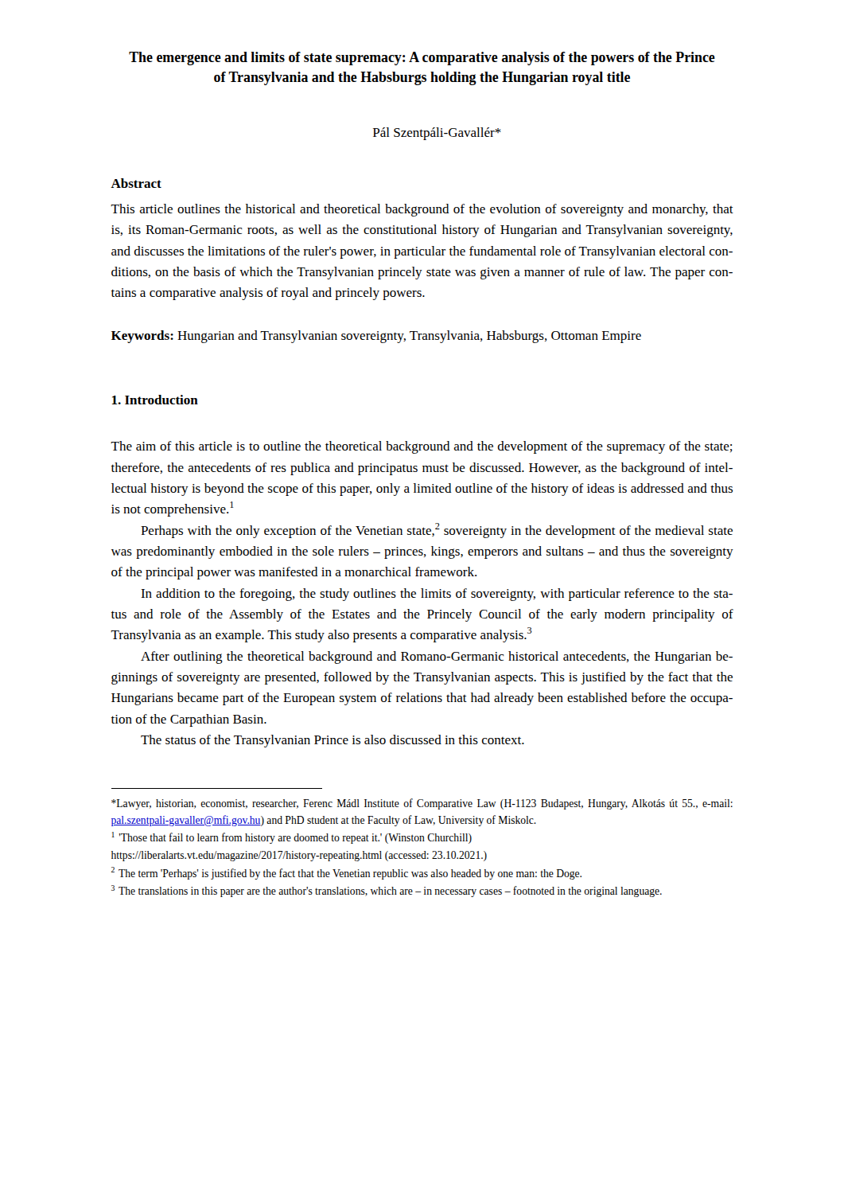The emergence and limits of state supremacy: A comparative analysis of the powers of the Prince of Transylvania and the Habsburgs holding the Hungarian royal title
Pál Szentpáli-Gavallér*
Abstract
This article outlines the historical and theoretical background of the evolution of sovereignty and monarchy, that is, its Roman-Germanic roots, as well as the constitutional history of Hungarian and Transylvanian sovereignty, and discusses the limitations of the ruler's power, in particular the fundamental role of Transylvanian electoral conditions, on the basis of which the Transylvanian princely state was given a manner of rule of law. The paper contains a comparative analysis of royal and princely powers.
Keywords: Hungarian and Transylvanian sovereignty, Transylvania, Habsburgs, Ottoman Empire
1. Introduction
The aim of this article is to outline the theoretical background and the development of the supremacy of the state; therefore, the antecedents of res publica and principatus must be discussed. However, as the background of intellectual history is beyond the scope of this paper, only a limited outline of the history of ideas is addressed and thus is not comprehensive.1
Perhaps with the only exception of the Venetian state,2 sovereignty in the development of the medieval state was predominantly embodied in the sole rulers – princes, kings, emperors and sultans – and thus the sovereignty of the principal power was manifested in a monarchical framework.
In addition to the foregoing, the study outlines the limits of sovereignty, with particular reference to the status and role of the Assembly of the Estates and the Princely Council of the early modern principality of Transylvania as an example. This study also presents a comparative analysis.3
After outlining the theoretical background and Romano-Germanic historical antecedents, the Hungarian beginnings of sovereignty are presented, followed by the Transylvanian aspects. This is justified by the fact that the Hungarians became part of the European system of relations that had already been established before the occupation of the Carpathian Basin.
The status of the Transylvanian Prince is also discussed in this context.
*Lawyer, historian, economist, researcher, Ferenc Mádl Institute of Comparative Law (H-1123 Budapest, Hungary, Alkotás út 55., e-mail: pal.szentpali-gavaller@mfi.gov.hu) and PhD student at the Faculty of Law, University of Miskolc.
1 'Those that fail to learn from history are doomed to repeat it.' (Winston Churchill)
https://liberalarts.vt.edu/magazine/2017/history-repeating.html (accessed: 23.10.2021.)
2 The term 'Perhaps' is justified by the fact that the Venetian republic was also headed by one man: the Doge.
3 The translations in this paper are the author's translations, which are – in necessary cases – footnoted in the original language.